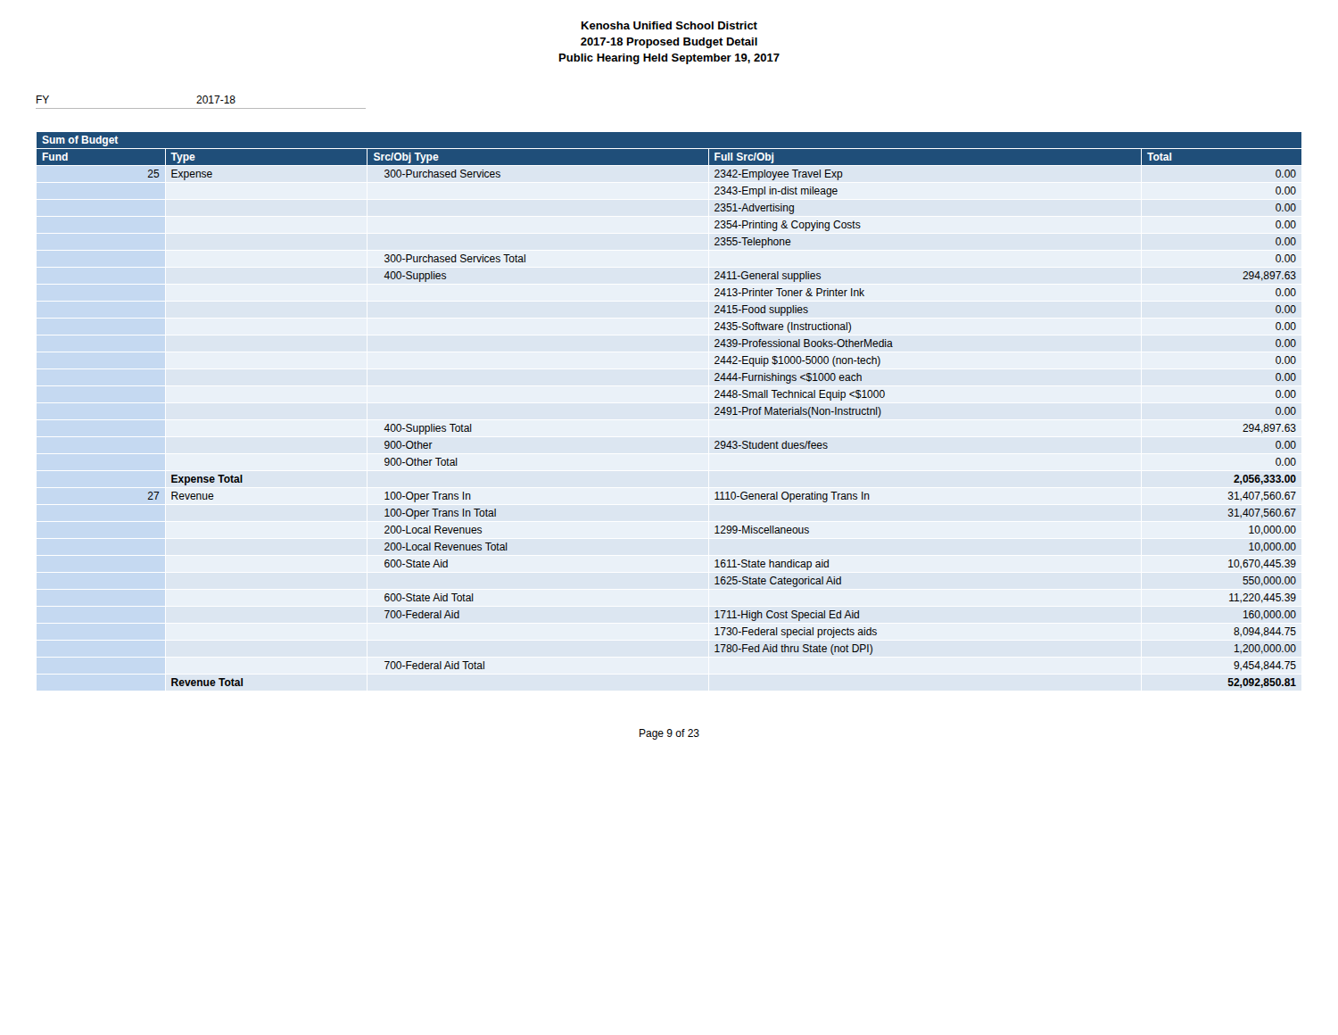Kenosha Unified School District
2017-18 Proposed Budget Detail
Public Hearing Held September 19, 2017
FY
2017-18
| Sum of Budget |
| Fund | Type | Src/Obj Type | Full Src/Obj | Total |
| 25 | Expense | 300-Purchased Services | 2342-Employee Travel Exp | 0.00 |
| | | | 2343-Empl in-dist mileage | 0.00 |
| | | | 2351-Advertising | 0.00 |
| | | | 2354-Printing & Copying Costs | 0.00 |
| | | | 2355-Telephone | 0.00 |
| | | 300-Purchased Services Total | | 0.00 |
| | | 400-Supplies | 2411-General supplies | 294,897.63 |
| | | | 2413-Printer Toner & Printer Ink | 0.00 |
| | | | 2415-Food supplies | 0.00 |
| | | | 2435-Software (Instructional) | 0.00 |
| | | | 2439-Professional Books-OtherMedia | 0.00 |
| | | | 2442-Equip $1000-5000 (non-tech) | 0.00 |
| | | | 2444-Furnishings <$1000 each | 0.00 |
| | | | 2448-Small Technical Equip <$1000 | 0.00 |
| | | | 2491-Prof Materials(Non-Instructnl) | 0.00 |
| | | 400-Supplies Total | | 294,897.63 |
| | | 900-Other | 2943-Student dues/fees | 0.00 |
| | | 900-Other Total | | 0.00 |
| | Expense Total | | | 2,056,333.00 |
| 27 | Revenue | 100-Oper Trans In | 1110-General Operating Trans In | 31,407,560.67 |
| | | 100-Oper Trans In Total | | 31,407,560.67 |
| | | 200-Local Revenues | 1299-Miscellaneous | 10,000.00 |
| | | 200-Local Revenues Total | | 10,000.00 |
| | | 600-State Aid | 1611-State handicap aid | 10,670,445.39 |
| | | | 1625-State Categorical Aid | 550,000.00 |
| | | 600-State Aid Total | | 11,220,445.39 |
| | | 700-Federal Aid | 1711-High Cost Special Ed Aid | 160,000.00 |
| | | | 1730-Federal special projects aids | 8,094,844.75 |
| | | | 1780-Fed Aid thru State (not DPI) | 1,200,000.00 |
| | | 700-Federal Aid Total | | 9,454,844.75 |
| | Revenue Total | | | 52,092,850.81 |
Page 9 of 23